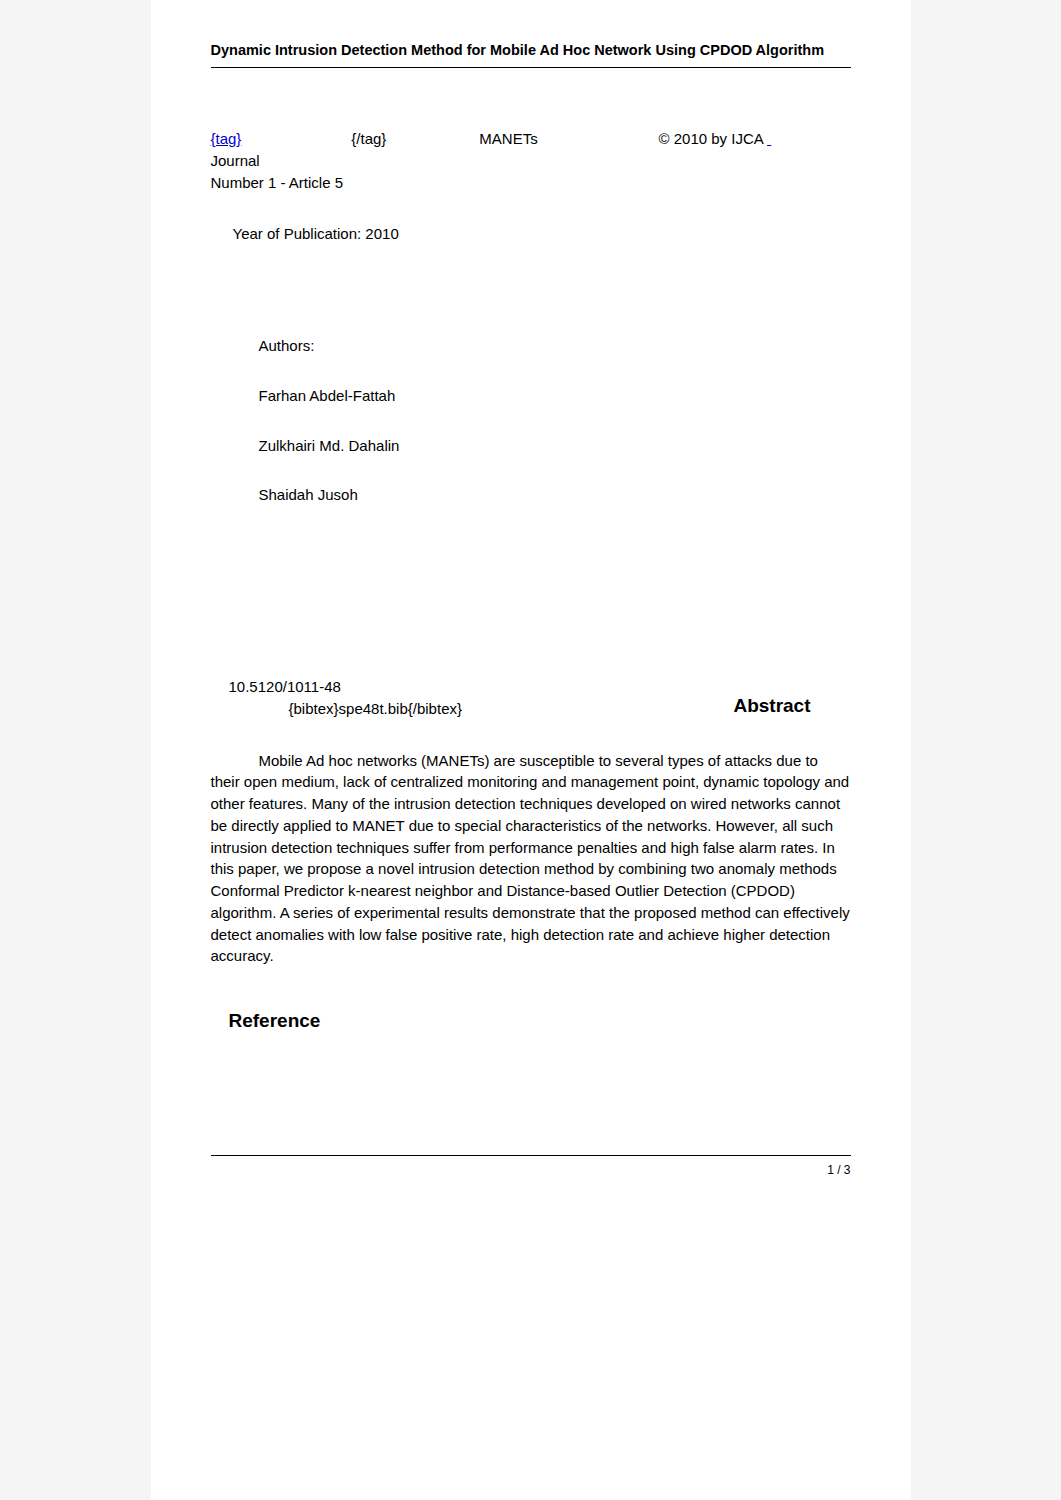Dynamic Intrusion Detection Method for Mobile Ad Hoc Network Using CPDOD Algorithm
{tag}
{/tag}
MANETs
© 2010 by IJCA
Journal
Number 1 - Article 5
Year of Publication: 2010
Authors:
Farhan Abdel-Fattah
Zulkhairi Md. Dahalin
Shaidah Jusoh
10.5120/1011-48
{bibtex}spe48t.bib{/bibtex}
Abstract
Mobile Ad hoc networks (MANETs) are susceptible to several types of attacks due to their open medium, lack of centralized monitoring and management point, dynamic topology and other features. Many of the intrusion detection techniques developed on wired networks cannot be directly applied to MANET due to special characteristics of the networks. However, all such intrusion detection techniques suffer from performance penalties and high false alarm rates. In this paper, we propose a novel intrusion detection method by combining two anomaly methods Conformal Predictor k-nearest neighbor and Distance-based Outlier Detection (CPDOD) algorithm. A series of experimental results demonstrate that the proposed method can effectively detect anomalies with low false positive rate, high detection rate and achieve higher detection accuracy.
Reference
1 / 3